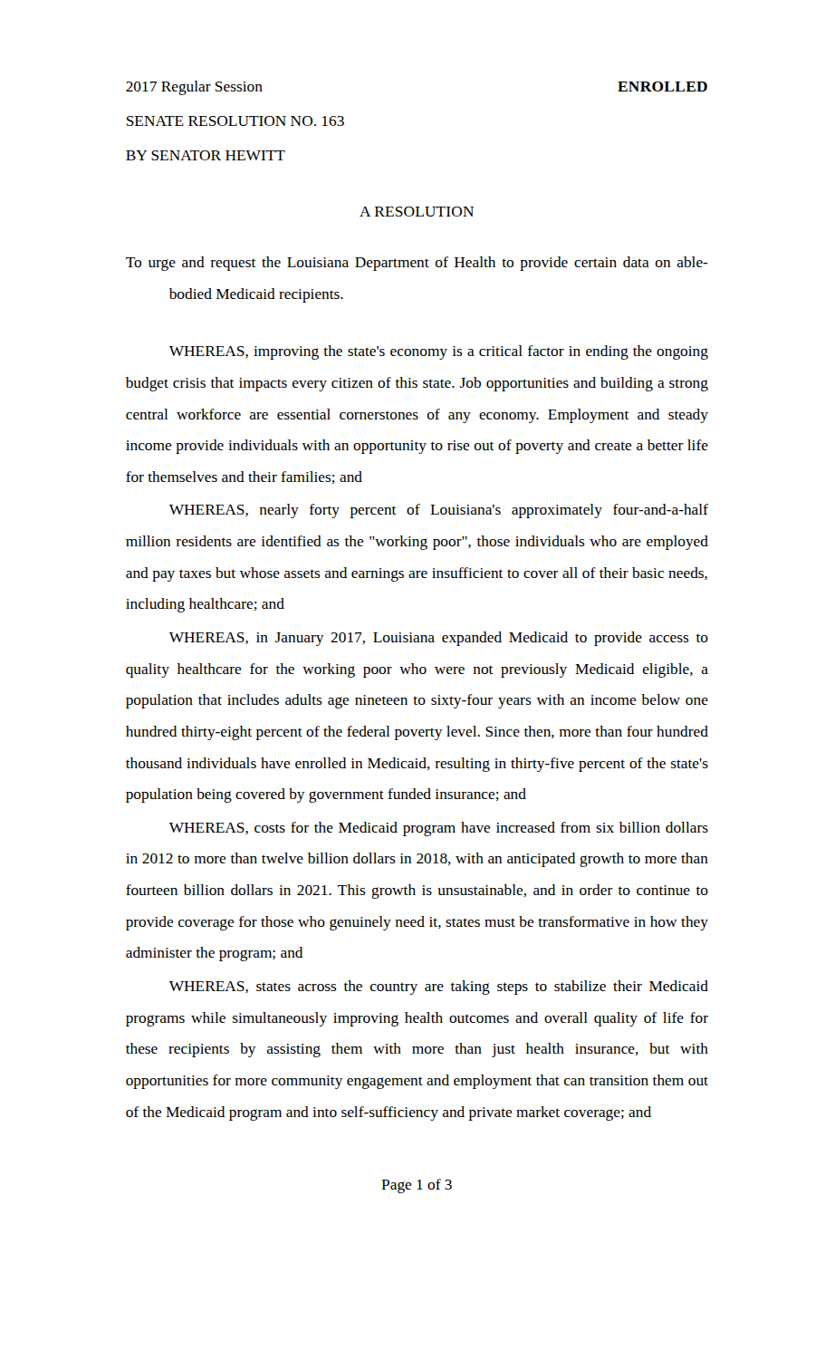2017 Regular Session ENROLLED
SENATE RESOLUTION NO. 163
BY SENATOR HEWITT
A RESOLUTION
To urge and request the Louisiana Department of Health to provide certain data on able-bodied Medicaid recipients.
WHEREAS, improving the state's economy is a critical factor in ending the ongoing budget crisis that impacts every citizen of this state. Job opportunities and building a strong central workforce are essential cornerstones of any economy. Employment and steady income provide individuals with an opportunity to rise out of poverty and create a better life for themselves and their families; and
WHEREAS, nearly forty percent of Louisiana's approximately four-and-a-half million residents are identified as the "working poor", those individuals who are employed and pay taxes but whose assets and earnings are insufficient to cover all of their basic needs, including healthcare; and
WHEREAS, in January 2017, Louisiana expanded Medicaid to provide access to quality healthcare for the working poor who were not previously Medicaid eligible, a population that includes adults age nineteen to sixty-four years with an income below one hundred thirty-eight percent of the federal poverty level. Since then, more than four hundred thousand individuals have enrolled in Medicaid, resulting in thirty-five percent of the state's population being covered by government funded insurance; and
WHEREAS, costs for the Medicaid program have increased from six billion dollars in 2012 to more than twelve billion dollars in 2018, with an anticipated growth to more than fourteen billion dollars in 2021. This growth is unsustainable, and in order to continue to provide coverage for those who genuinely need it, states must be transformative in how they administer the program; and
WHEREAS, states across the country are taking steps to stabilize their Medicaid programs while simultaneously improving health outcomes and overall quality of life for these recipients by assisting them with more than just health insurance, but with opportunities for more community engagement and employment that can transition them out of the Medicaid program and into self-sufficiency and private market coverage; and
Page 1 of 3